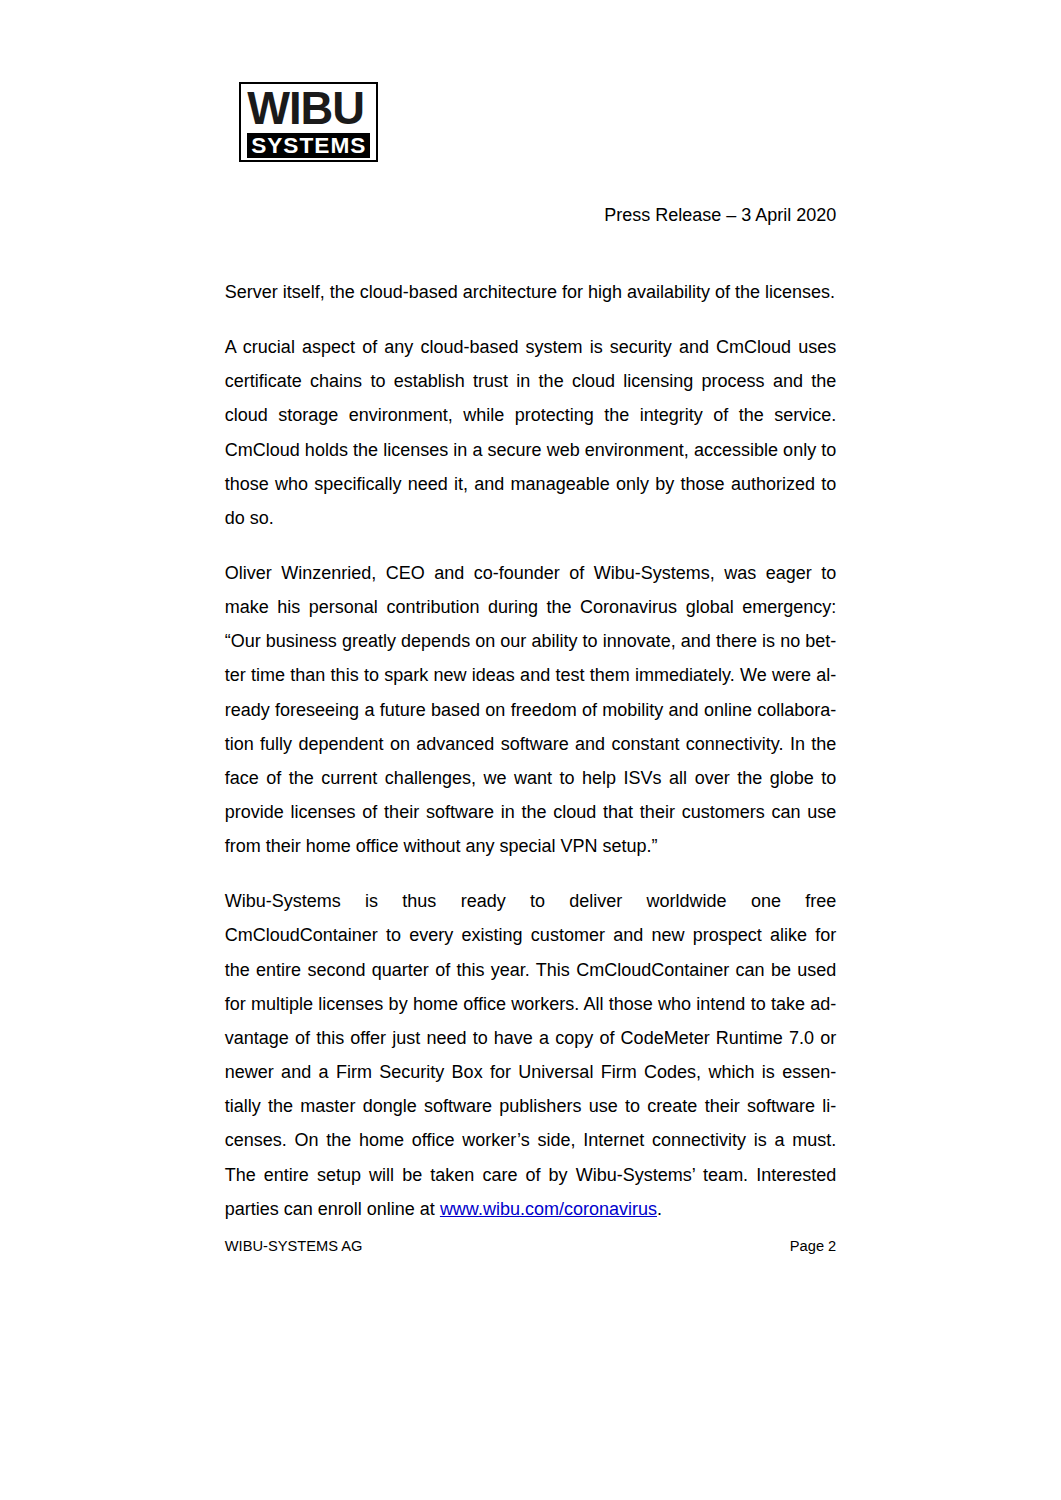WIBU SYSTEMS
Press Release – 3 April 2020
Server itself, the cloud-based architecture for high availability of the licenses.
A crucial aspect of any cloud-based system is security and CmCloud uses certificate chains to establish trust in the cloud licensing process and the cloud storage environment, while protecting the integrity of the service. CmCloud holds the licenses in a secure web environment, accessible only to those who specifically need it, and manageable only by those authorized to do so.
Oliver Winzenried, CEO and co-founder of Wibu-Systems, was eager to make his personal contribution during the Coronavirus global emergency: “Our business greatly depends on our ability to innovate, and there is no better time than this to spark new ideas and test them immediately. We were already foreseeing a future based on freedom of mobility and online collaboration fully dependent on advanced software and constant connectivity. In the face of the current challenges, we want to help ISVs all over the globe to provide licenses of their software in the cloud that their customers can use from their home office without any special VPN setup.”
Wibu-Systems is thus ready to deliver worldwide one free CmCloudContainer to every existing customer and new prospect alike for the entire second quarter of this year. This CmCloudContainer can be used for multiple licenses by home office workers. All those who intend to take advantage of this offer just need to have a copy of CodeMeter Runtime 7.0 or newer and a Firm Security Box for Universal Firm Codes, which is essentially the master dongle software publishers use to create their software licenses. On the home office worker’s side, Internet connectivity is a must. The entire setup will be taken care of by Wibu-Systems’ team. Interested parties can enroll online at www.wibu.com/coronavirus.
WIBU-SYSTEMS AG Page 2